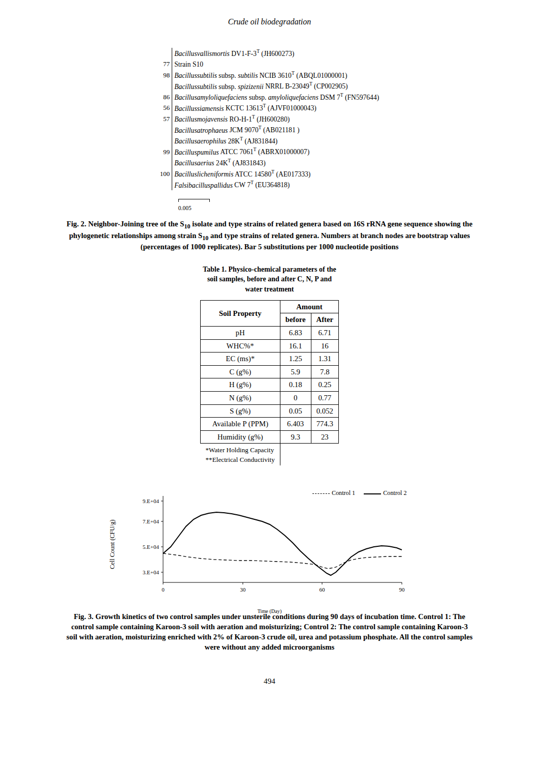Crude oil biodegradation
| | Bacillusvallismortis DV1-F-3 T (JH600273) |
| 77 | Strain S10 |
| 98 | Bacillussubtilis subsp. subtilis NCIB 3610 T (ABQL01000001) |
| | Bacillussubtilis subsp. spizizenii NRRL B-23049 T (CP002905) |
| 86 | Bacillusamyloliquefaciens subsp. amyloliquefaciens DSM 7 T (FN597644) |
| 56 | Bacillussiamensis KCTC 13613 T (AJVF01000043) |
| 57 | Bacillusmojavensis RO-H-1 T (JH600280) |
| | Bacillusatrophaeus JCM 9070 T (AB021181 ) |
| | Bacillusaerophilus 28K T (AJ831844) |
| 99 | Bacilluspumilus ATCC 7061 T (ABRX01000007) |
| | Bacillusaerius 24K T (AJ831843) |
| 100 | Bacilluslicheniformis ATCC 14580 T (AE017333) |
| | Falsibacilluspallidus CW 7 T (EU364818) |
0.005
Fig. 2. Neighbor-Joining tree of the S10 isolate and type strains of related genera based on 16S rRNA gene sequence showing the phylogenetic relationships among strain S10 and type strains of related genera. Numbers at branch nodes are bootstrap values (percentages of 1000 replicates). Bar 5 substitutions per 1000 nucleotide positions
Table 1. Physico-chemical parameters of the soil samples, before and after C, N, P and water treatment
| Soil Property | Amount |
| --- | --- |
| before | After |
| pH | 6.83 | 6.71 |
| WHC%* | 16.1 | 16 |
| EC (ms)* | 1.25 | 1.31 |
| C (g%) | 5.9 | 7.8 |
| H (g%) | 0.18 | 0.25 |
| N (g%) | 0 | 0.77 |
| S (g%) | 0.05 | 0.052 |
| Available P (PPM) | 6.403 | 774.3 |
| Humidity (g%) | 9.3 | 23 |
| *Water Holding Capacity **Electrical Conductivity | | |
Cell Count (CFU/g)
Control 1 Control 2
9.E+04 7.E+04 5.E+04 3.E+04 0 30 60 90
Time (Day)
Fig. 3. Growth kinetics of two control samples under unsterile conditions during 90 days of incubation time. Control 1: The control sample containing Karoon-3 soil with aeration and moisturizing; Control 2: The control sample containing Karoon-3 soil with aeration, moisturizing enriched with 2% of Karoon-3 crude oil, urea and potassium phosphate. All the control samples were without any added microorganisms
494